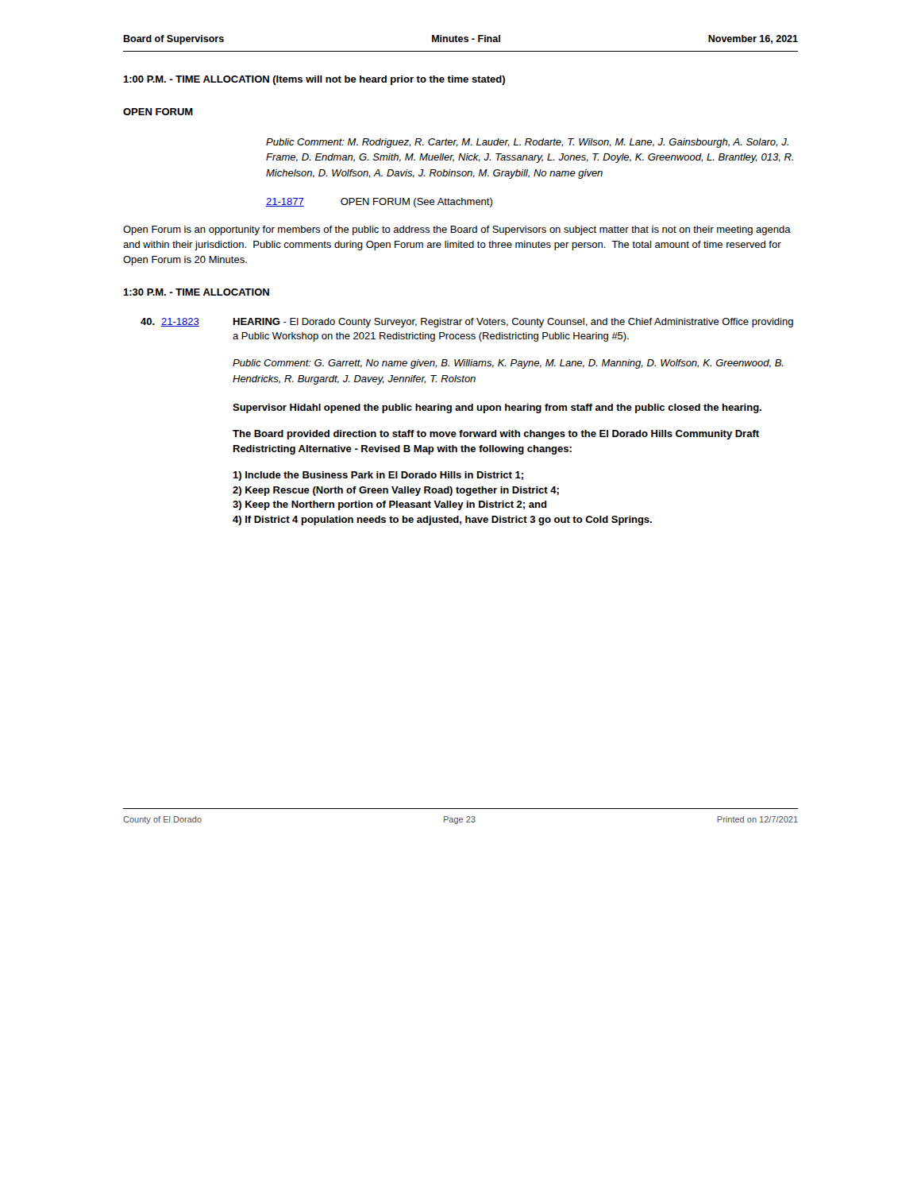Board of Supervisors
Minutes - Final
November 16, 2021
1:00 P.M. - TIME ALLOCATION (Items will not be heard prior to the time stated)
OPEN FORUM
Public Comment: M. Rodriguez, R. Carter, M. Lauder, L. Rodarte, T. Wilson, M. Lane, J. Gainsbourgh, A. Solaro, J. Frame, D. Endman, G. Smith, M. Mueller, Nick, J. Tassanary, L. Jones, T. Doyle, K. Greenwood, L. Brantley, 013, R. Michelson, D. Wolfson, A. Davis, J. Robinson, M. Graybill, No name given
21-1877 OPEN FORUM (See Attachment)
Open Forum is an opportunity for members of the public to address the Board of Supervisors on subject matter that is not on their meeting agenda and within their jurisdiction. Public comments during Open Forum are limited to three minutes per person. The total amount of time reserved for Open Forum is 20 Minutes.
1:30 P.M. - TIME ALLOCATION
40.
21-1823
HEARING - El Dorado County Surveyor, Registrar of Voters, County Counsel, and the Chief Administrative Office providing a Public Workshop on the 2021 Redistricting Process (Redistricting Public Hearing #5).
Public Comment: G. Garrett, No name given, B. Williams, K. Payne, M. Lane, D. Manning, D. Wolfson, K. Greenwood, B. Hendricks, R. Burgardt, J. Davey, Jennifer, T. Rolston
Supervisor Hidahl opened the public hearing and upon hearing from staff and the public closed the hearing.
The Board provided direction to staff to move forward with changes to the El Dorado Hills Community Draft Redistricting Alternative - Revised B Map with the following changes:
1) Include the Business Park in El Dorado Hills in District 1;
2) Keep Rescue (North of Green Valley Road) together in District 4;
3) Keep the Northern portion of Pleasant Valley in District 2; and
4) If District 4 population needs to be adjusted, have District 3 go out to Cold Springs.
County of El Dorado
Page 23
Printed on 12/7/2021